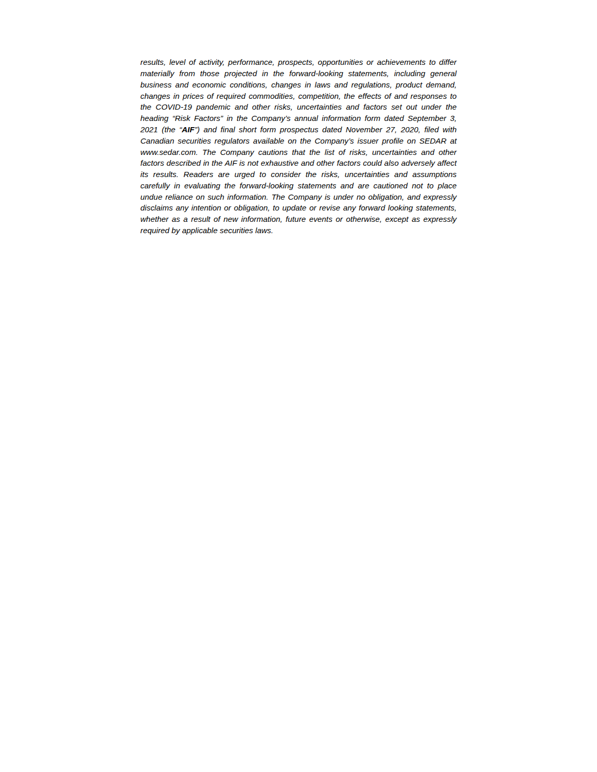results, level of activity, performance, prospects, opportunities or achievements to differ materially from those projected in the forward-looking statements, including general business and economic conditions, changes in laws and regulations, product demand, changes in prices of required commodities, competition, the effects of and responses to the COVID-19 pandemic and other risks, uncertainties and factors set out under the heading “Risk Factors” in the Company’s annual information form dated September 3, 2021 (the “AIF”) and final short form prospectus dated November 27, 2020, filed with Canadian securities regulators available on the Company’s issuer profile on SEDAR at www.sedar.com. The Company cautions that the list of risks, uncertainties and other factors described in the AIF is not exhaustive and other factors could also adversely affect its results. Readers are urged to consider the risks, uncertainties and assumptions carefully in evaluating the forward-looking statements and are cautioned not to place undue reliance on such information. The Company is under no obligation, and expressly disclaims any intention or obligation, to update or revise any forward looking statements, whether as a result of new information, future events or otherwise, except as expressly required by applicable securities laws.